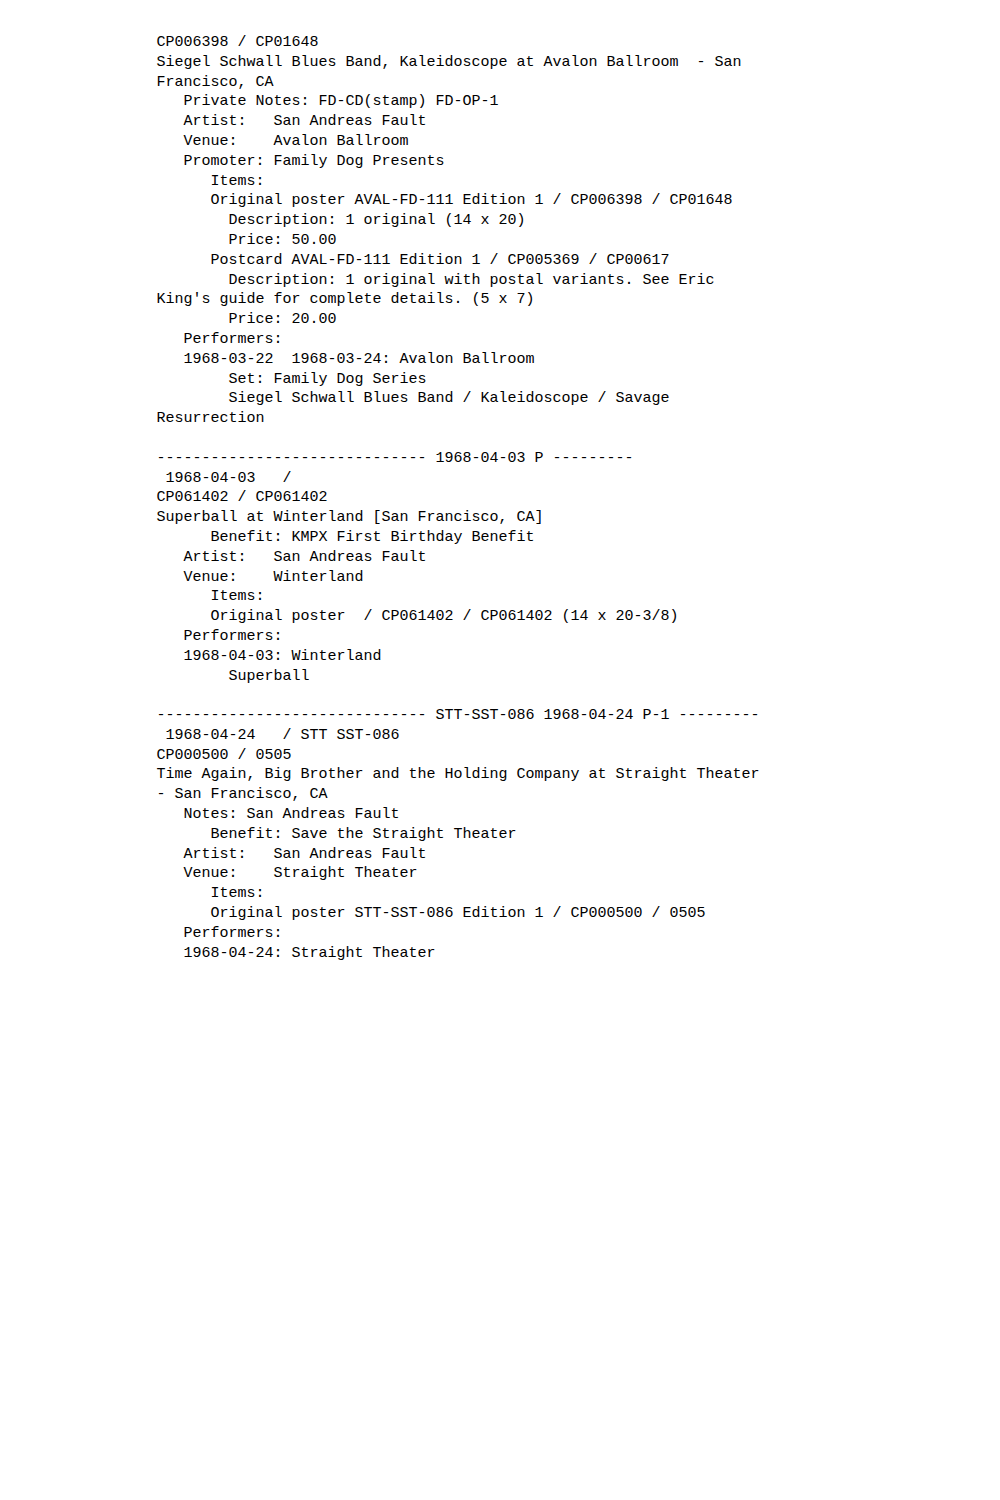CP006398 / CP01648
Siegel Schwall Blues Band, Kaleidoscope at Avalon Ballroom  - San 
Francisco, CA
   Private Notes: FD-CD(stamp) FD-OP-1
   Artist:   San Andreas Fault
   Venue:    Avalon Ballroom
   Promoter: Family Dog Presents
      Items:
      Original poster AVAL-FD-111 Edition 1 / CP006398 / CP01648
        Description: 1 original (14 x 20)
        Price: 50.00
      Postcard AVAL-FD-111 Edition 1 / CP005369 / CP00617
        Description: 1 original with postal variants. See Eric 
King's guide for complete details. (5 x 7)
        Price: 20.00
   Performers:
   1968-03-22  1968-03-24: Avalon Ballroom
        Set: Family Dog Series
        Siegel Schwall Blues Band / Kaleidoscope / Savage 
Resurrection

------------------------------ 1968-04-03 P ---------
 1968-04-03   / 
CP061402 / CP061402
Superball at Winterland [San Francisco, CA]
      Benefit: KMPX First Birthday Benefit
   Artist:   San Andreas Fault
   Venue:    Winterland
      Items:
      Original poster  / CP061402 / CP061402 (14 x 20-3/8)
   Performers:
   1968-04-03: Winterland
        Superball

------------------------------ STT-SST-086 1968-04-24 P-1 ---------
 1968-04-24   / STT SST-086
CP000500 / 0505
Time Again, Big Brother and the Holding Company at Straight Theater 
- San Francisco, CA
   Notes: San Andreas Fault
      Benefit: Save the Straight Theater
   Artist:   San Andreas Fault
   Venue:    Straight Theater
      Items:
      Original poster STT-SST-086 Edition 1 / CP000500 / 0505
   Performers:
   1968-04-24: Straight Theater